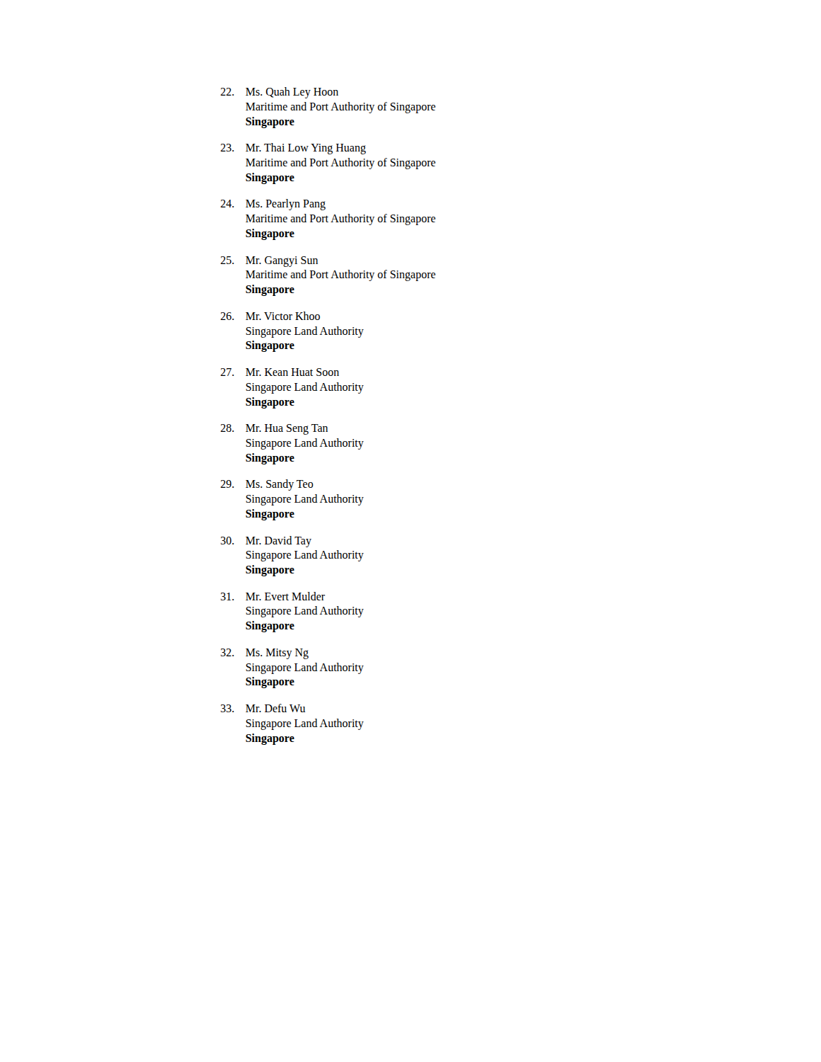Ms. Quah Ley Hoon Maritime and Port Authority of Singapore Singapore
Mr. Thai Low Ying Huang Maritime and Port Authority of Singapore Singapore
Ms. Pearlyn Pang Maritime and Port Authority of Singapore Singapore
Mr. Gangyi Sun Maritime and Port Authority of Singapore Singapore
Mr. Victor Khoo Singapore Land Authority Singapore
Mr. Kean Huat Soon Singapore Land Authority Singapore
Mr. Hua Seng Tan Singapore Land Authority Singapore
Ms. Sandy Teo Singapore Land Authority Singapore
Mr. David Tay Singapore Land Authority Singapore
Mr. Evert Mulder Singapore Land Authority Singapore
Ms. Mitsy Ng Singapore Land Authority Singapore
Mr. Defu Wu Singapore Land Authority Singapore